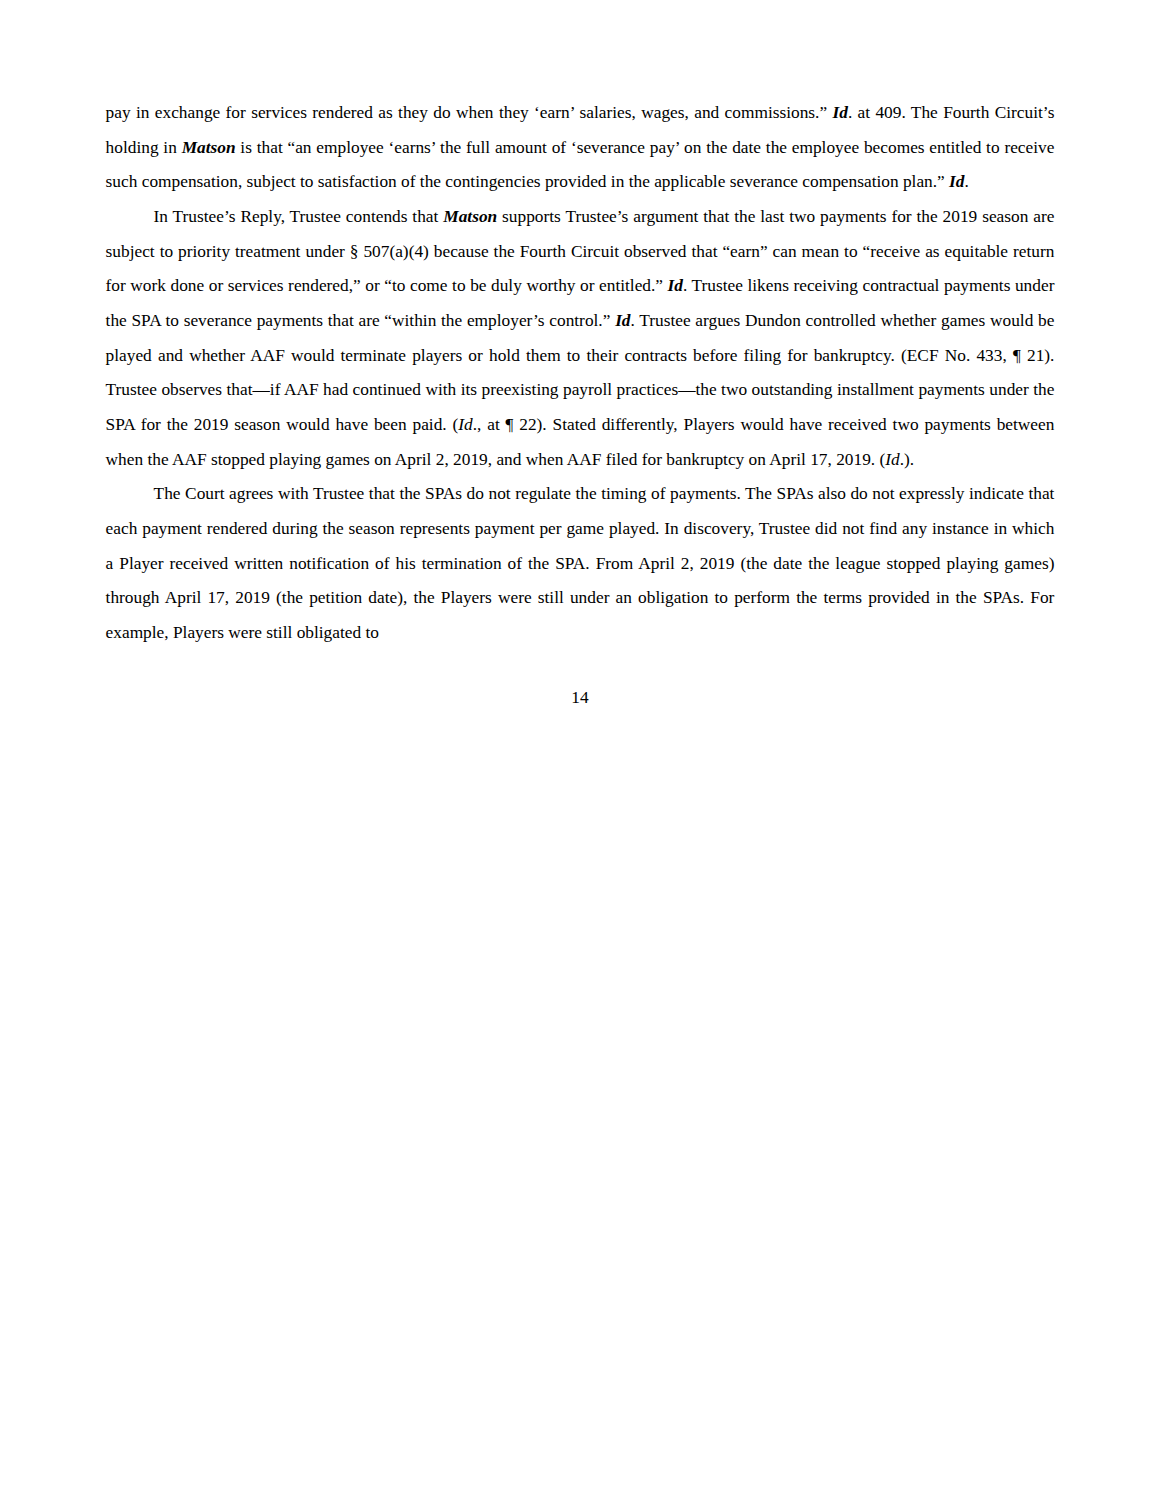pay in exchange for services rendered as they do when they ‘earn’ salaries, wages, and commissions.” Id. at 409. The Fourth Circuit’s holding in Matson is that “an employee ‘earns’ the full amount of ‘severance pay’ on the date the employee becomes entitled to receive such compensation, subject to satisfaction of the contingencies provided in the applicable severance compensation plan.” Id.
In Trustee’s Reply, Trustee contends that Matson supports Trustee’s argument that the last two payments for the 2019 season are subject to priority treatment under § 507(a)(4) because the Fourth Circuit observed that “earn” can mean to “receive as equitable return for work done or services rendered,” or “to come to be duly worthy or entitled.” Id. Trustee likens receiving contractual payments under the SPA to severance payments that are “within the employer’s control.” Id. Trustee argues Dundon controlled whether games would be played and whether AAF would terminate players or hold them to their contracts before filing for bankruptcy. (ECF No. 433, ¶ 21). Trustee observes that—if AAF had continued with its preexisting payroll practices—the two outstanding installment payments under the SPA for the 2019 season would have been paid. (Id., at ¶ 22). Stated differently, Players would have received two payments between when the AAF stopped playing games on April 2, 2019, and when AAF filed for bankruptcy on April 17, 2019. (Id.).
The Court agrees with Trustee that the SPAs do not regulate the timing of payments. The SPAs also do not expressly indicate that each payment rendered during the season represents payment per game played. In discovery, Trustee did not find any instance in which a Player received written notification of his termination of the SPA. From April 2, 2019 (the date the league stopped playing games) through April 17, 2019 (the petition date), the Players were still under an obligation to perform the terms provided in the SPAs. For example, Players were still obligated to
14